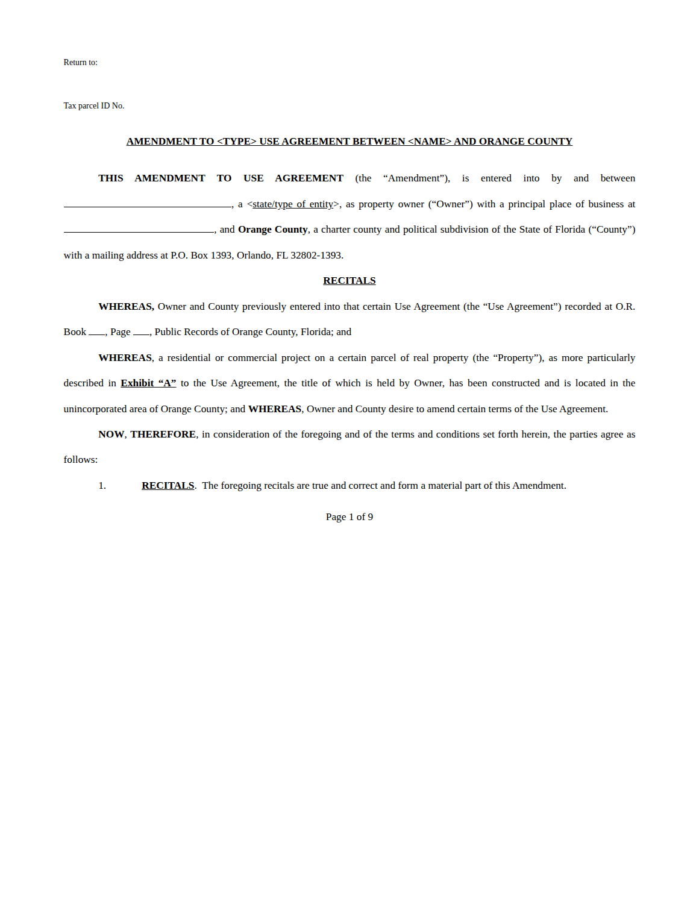Return to:
Tax parcel ID No.
AMENDMENT TO <TYPE> USE AGREEMENT BETWEEN <NAME> AND ORANGE COUNTY
THIS AMENDMENT TO USE AGREEMENT (the “Amendment”), is entered into by and between , a <state/type of entity>, as property owner (“Owner”) with a principal place of business at , and Orange County, a charter county and political subdivision of the State of Florida (“County”) with a mailing address at P.O. Box 1393, Orlando, FL 32802-1393.
RECITALS
WHEREAS, Owner and County previously entered into that certain Use Agreement (the “Use Agreement”) recorded at O.R. Book , Page , Public Records of Orange County, Florida; and
WHEREAS, a residential or commercial project on a certain parcel of real property (the “Property”), as more particularly described in Exhibit “A” to the Use Agreement, the title of which is held by Owner, has been constructed and is located in the unincorporated area of Orange County; and WHEREAS, Owner and County desire to amend certain terms of the Use Agreement.
NOW, THEREFORE, in consideration of the foregoing and of the terms and conditions set forth herein, the parties agree as follows:
RECITALS. The foregoing recitals are true and correct and form a material part of this Amendment.
Page 1 of 9